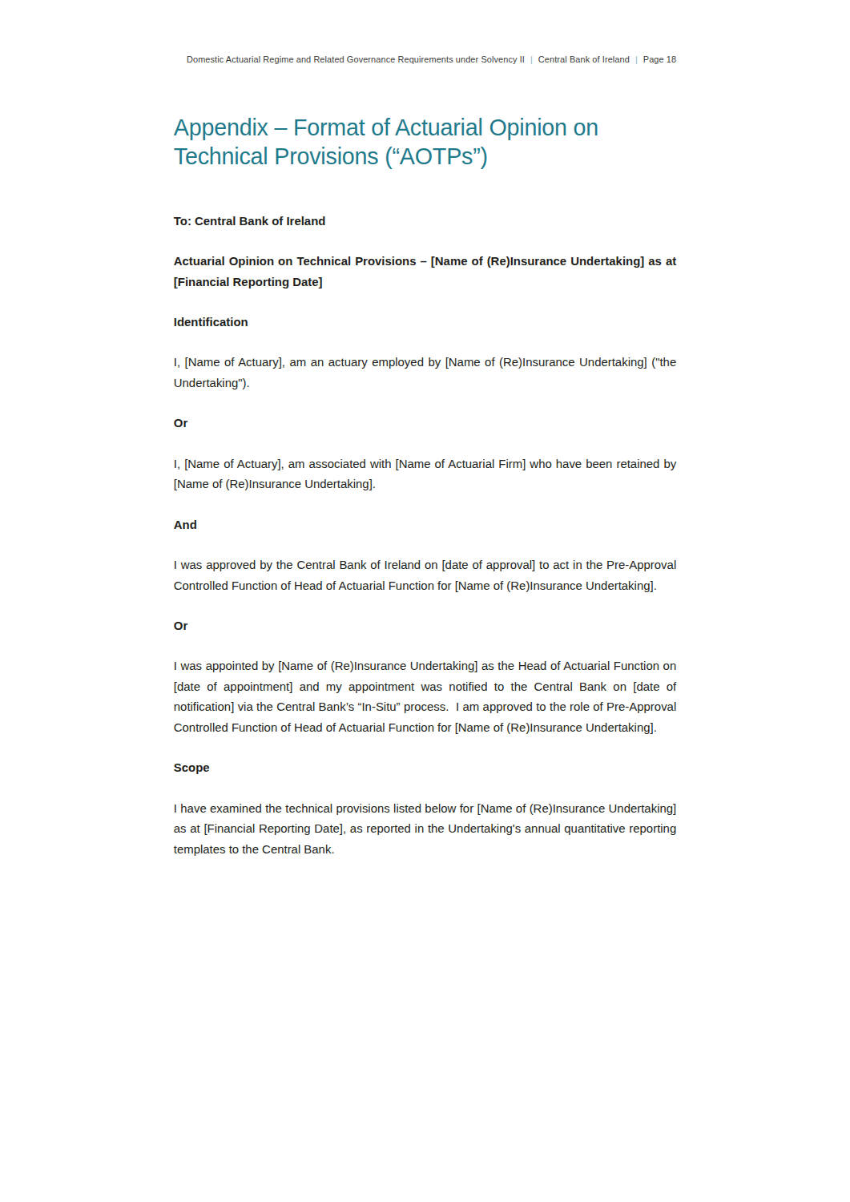Domestic Actuarial Regime and Related Governance Requirements under Solvency II | Central Bank of Ireland | Page 18
Appendix – Format of Actuarial Opinion on Technical Provisions (“AOTPs”)
To: Central Bank of Ireland
Actuarial Opinion on Technical Provisions – [Name of (Re)Insurance Undertaking] as at [Financial Reporting Date]
Identification
I, [Name of Actuary], am an actuary employed by [Name of (Re)Insurance Undertaking] ("the Undertaking").
Or
I, [Name of Actuary], am associated with [Name of Actuarial Firm] who have been retained by [Name of (Re)Insurance Undertaking].
And
I was approved by the Central Bank of Ireland on [date of approval] to act in the Pre-Approval Controlled Function of Head of Actuarial Function for [Name of (Re)Insurance Undertaking].
Or
I was appointed by [Name of (Re)Insurance Undertaking] as the Head of Actuarial Function on [date of appointment] and my appointment was notified to the Central Bank on [date of notification] via the Central Bank’s “In-Situ” process. I am approved to the role of Pre-Approval Controlled Function of Head of Actuarial Function for [Name of (Re)Insurance Undertaking].
Scope
I have examined the technical provisions listed below for [Name of (Re)Insurance Undertaking] as at [Financial Reporting Date], as reported in the Undertaking's annual quantitative reporting templates to the Central Bank.